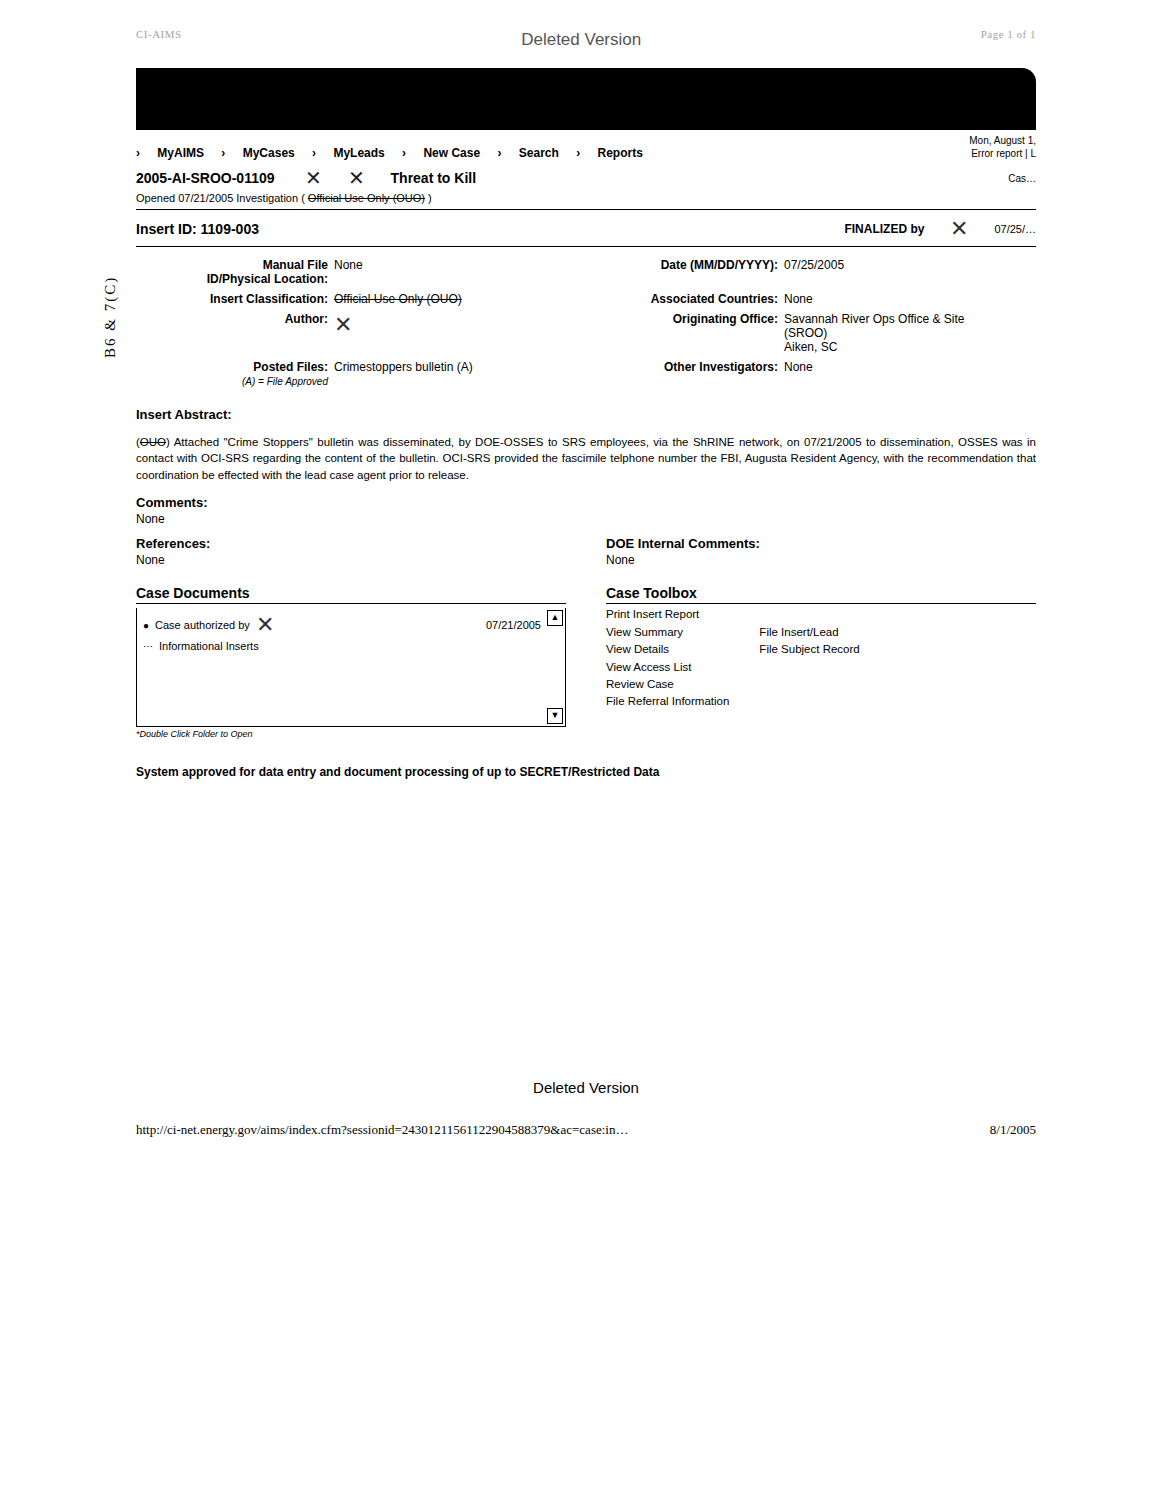B6 & 7(C)
CI-AIMS
Deleted Version
Page 1 of 1
› MyAIMS › MyCases › MyLeads › New Case › Search › Reports
Mon, August 1,
Error report | L
2005-AI-SROO-01109
✕
✕
Threat to Kill
Cas…
Opened 07/21/2005 Investigation ( Official Use Only (OUO) )
Insert ID: 1109-003
FINALIZED by ✕ 07/25/…
| Manual File ID/Physical Location: | None | Date (MM/DD/YYYY): | 07/25/2005 |
| Insert Classification: | Official Use Only (OUO) | Associated Countries: | None |
| Author: | ✕ | Originating Office: | Savannah River Ops Office & Site (SROO) Aiken, SC |
| Posted Files: (A) = File Approved | Crimestoppers bulletin (A) | Other Investigators: | None |
Insert Abstract:
(OUO) Attached "Crime Stoppers" bulletin was disseminated, by DOE-OSSES to SRS employees, via the ShRINE network, on 07/21/2005 to dissemination, OSSES was in contact with OCI-SRS regarding the content of the bulletin. OCI-SRS provided the fascimile telphone number the FBI, Augusta Resident Agency, with the recommendation that coordination be effected with the lead case agent prior to release.
Comments:
None
References:
None
DOE Internal Comments:
None
Case Documents
▲
▼
● Case authorized by ✕ 07/21/2005
⋯ Informational Inserts
*Double Click Folder to Open
Case Toolbox
Print Insert Report
View Summary
View Details
View Access List
Review Case
File Referral Information
File Insert/Lead
File Subject Record
System approved for data entry and document processing of up to SECRET/Restricted Data
Deleted Version
http://ci-net.energy.gov/aims/index.cfm?sessionid=24301211561122904588379&ac=case:in… 8/1/2005